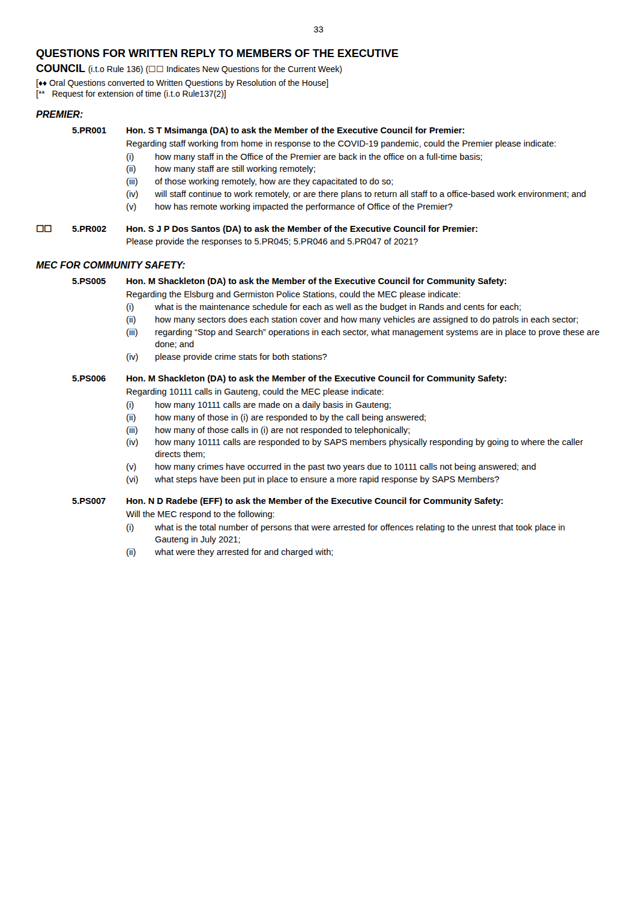33
QUESTIONS FOR WRITTEN REPLY TO MEMBERS OF THE EXECUTIVE
COUNCIL (i.t.o Rule 136) (☐☐ Indicates New Questions for the Current Week)
[♦♦ Oral Questions converted to Written Questions by Resolution of the House]
[** Request for extension of time (i.t.o Rule137(2)]
PREMIER:
5.PR001
Hon. S T Msimanga (DA) to ask the Member of the Executive Council for Premier:
Regarding staff working from home in response to the COVID-19 pandemic, could the Premier please indicate:
(i) how many staff in the Office of the Premier are back in the office on a full-time basis;
(ii) how many staff are still working remotely;
(iii) of those working remotely, how are they capacitated to do so;
(iv) will staff continue to work remotely, or are there plans to return all staff to a office-based work environment; and
(v) how has remote working impacted the performance of Office of the Premier?
☐☐5.PR002
Hon. S J P Dos Santos (DA) to ask the Member of the Executive Council for Premier:
Please provide the responses to 5.PR045; 5.PR046 and 5.PR047 of 2021?
MEC FOR COMMUNITY SAFETY:
5.PS005
Hon. M Shackleton (DA) to ask the Member of the Executive Council for Community Safety:
Regarding the Elsburg and Germiston Police Stations, could the MEC please indicate:
(i) what is the maintenance schedule for each as well as the budget in Rands and cents for each;
(ii) how many sectors does each station cover and how many vehicles are assigned to do patrols in each sector;
(iii) regarding “Stop and Search” operations in each sector, what management systems are in place to prove these are done; and
(iv) please provide crime stats for both stations?
5.PS006
Hon. M Shackleton (DA) to ask the Member of the Executive Council for Community Safety:
Regarding 10111 calls in Gauteng, could the MEC please indicate:
(i) how many 10111 calls are made on a daily basis in Gauteng;
(ii) how many of those in (i) are responded to by the call being answered;
(iii) how many of those calls in (i) are not responded to telephonically;
(iv) how many 10111 calls are responded to by SAPS members physically responding by going to where the caller directs them;
(v) how many crimes have occurred in the past two years due to 10111 calls not being answered; and
(vi) what steps have been put in place to ensure a more rapid response by SAPS Members?
5.PS007
Hon. N D Radebe (EFF) to ask the Member of the Executive Council for Community Safety:
Will the MEC respond to the following:
(i) what is the total number of persons that were arrested for offences relating to the unrest that took place in Gauteng in July 2021;
(ii) what were they arrested for and charged with;